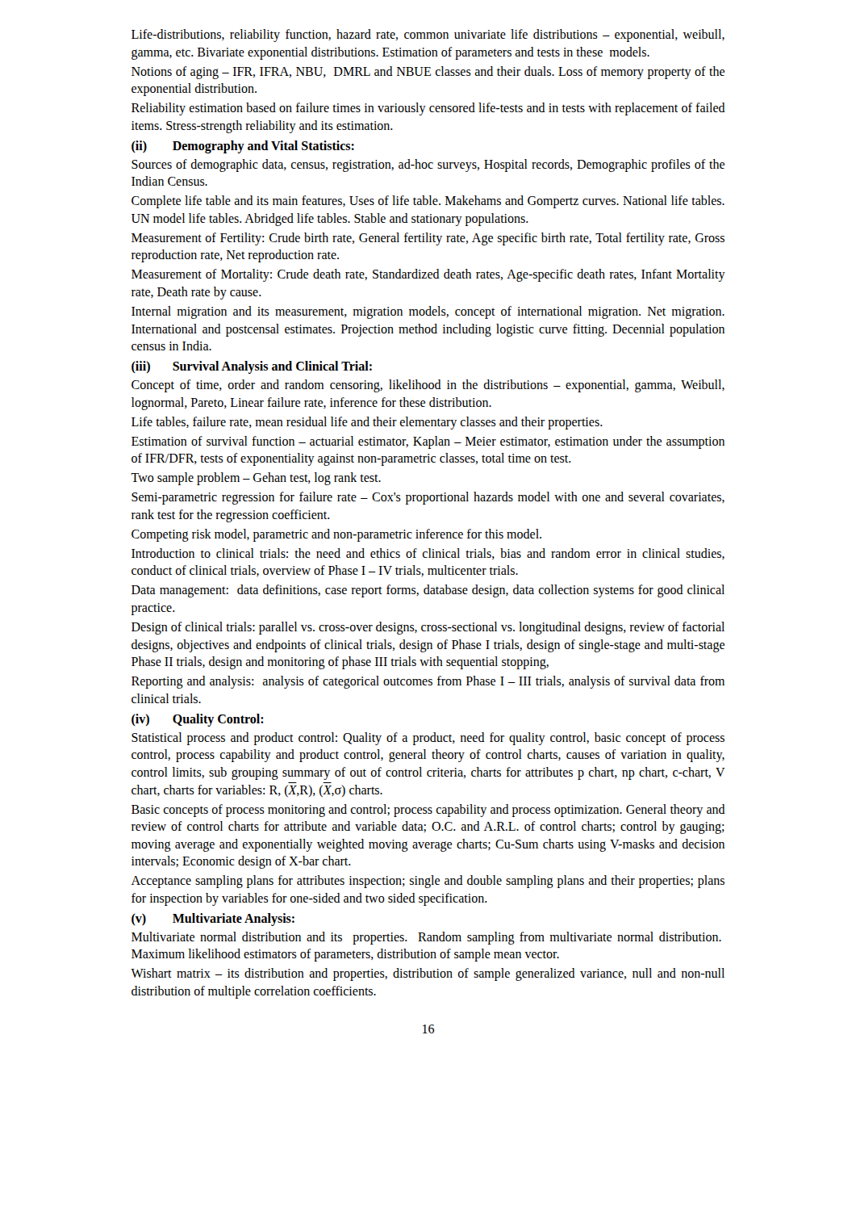Life-distributions, reliability function, hazard rate, common univariate life distributions – exponential, weibull, gamma, etc. Bivariate exponential distributions. Estimation of parameters and tests in these models.
Notions of aging – IFR, IFRA, NBU, DMRL and NBUE classes and their duals. Loss of memory property of the exponential distribution.
Reliability estimation based on failure times in variously censored life-tests and in tests with replacement of failed items. Stress-strength reliability and its estimation.
(ii) Demography and Vital Statistics:
Sources of demographic data, census, registration, ad-hoc surveys, Hospital records, Demographic profiles of the Indian Census.
Complete life table and its main features, Uses of life table. Makehams and Gompertz curves. National life tables. UN model life tables. Abridged life tables. Stable and stationary populations.
Measurement of Fertility: Crude birth rate, General fertility rate, Age specific birth rate, Total fertility rate, Gross reproduction rate, Net reproduction rate.
Measurement of Mortality: Crude death rate, Standardized death rates, Age-specific death rates, Infant Mortality rate, Death rate by cause.
Internal migration and its measurement, migration models, concept of international migration. Net migration. International and postcensal estimates. Projection method including logistic curve fitting. Decennial population census in India.
(iii) Survival Analysis and Clinical Trial:
Concept of time, order and random censoring, likelihood in the distributions – exponential, gamma, Weibull, lognormal, Pareto, Linear failure rate, inference for these distribution.
Life tables, failure rate, mean residual life and their elementary classes and their properties.
Estimation of survival function – actuarial estimator, Kaplan – Meier estimator, estimation under the assumption of IFR/DFR, tests of exponentiality against non-parametric classes, total time on test.
Two sample problem – Gehan test, log rank test.
Semi-parametric regression for failure rate – Cox's proportional hazards model with one and several covariates, rank test for the regression coefficient.
Competing risk model, parametric and non-parametric inference for this model.
Introduction to clinical trials: the need and ethics of clinical trials, bias and random error in clinical studies, conduct of clinical trials, overview of Phase I – IV trials, multicenter trials.
Data management: data definitions, case report forms, database design, data collection systems for good clinical practice.
Design of clinical trials: parallel vs. cross-over designs, cross-sectional vs. longitudinal designs, review of factorial designs, objectives and endpoints of clinical trials, design of Phase I trials, design of single-stage and multi-stage Phase II trials, design and monitoring of phase III trials with sequential stopping,
Reporting and analysis: analysis of categorical outcomes from Phase I – III trials, analysis of survival data from clinical trials.
(iv) Quality Control:
Statistical process and product control: Quality of a product, need for quality control, basic concept of process control, process capability and product control, general theory of control charts, causes of variation in quality, control limits, sub grouping summary of out of control criteria, charts for attributes p chart, np chart, c-chart, V chart, charts for variables: R, (X,R), (X,σ) charts.
Basic concepts of process monitoring and control; process capability and process optimization. General theory and review of control charts for attribute and variable data; O.C. and A.R.L. of control charts; control by gauging; moving average and exponentially weighted moving average charts; Cu-Sum charts using V-masks and decision intervals; Economic design of X-bar chart.
Acceptance sampling plans for attributes inspection; single and double sampling plans and their properties; plans for inspection by variables for one-sided and two sided specification.
(v) Multivariate Analysis:
Multivariate normal distribution and its properties. Random sampling from multivariate normal distribution. Maximum likelihood estimators of parameters, distribution of sample mean vector.
Wishart matrix – its distribution and properties, distribution of sample generalized variance, null and non-null distribution of multiple correlation coefficients.
16